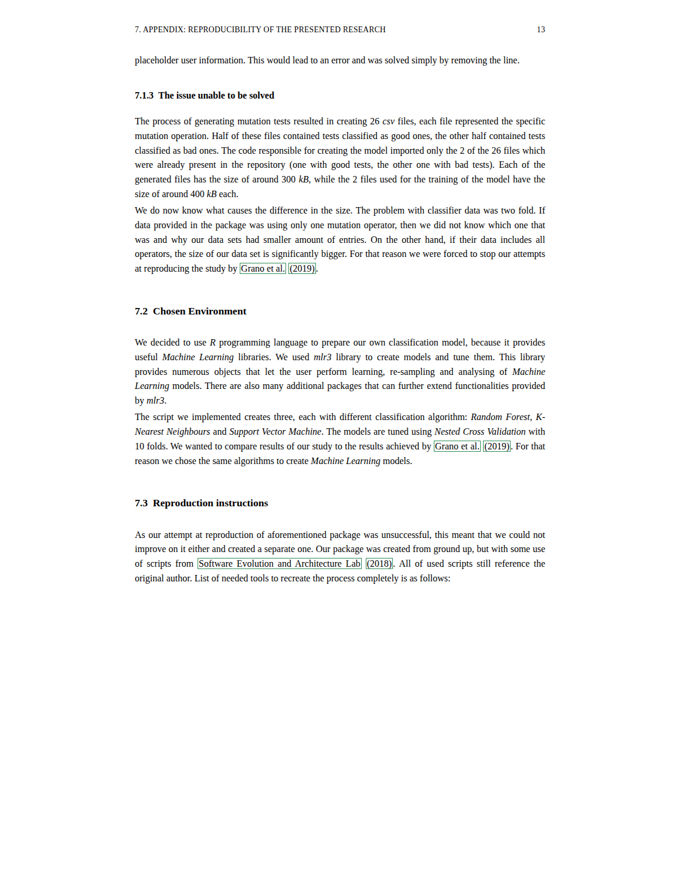7. APPENDIX: REPRODUCIBILITY OF THE PRESENTED RESEARCH 13
placeholder user information. This would lead to an error and was solved simply by removing the line.
7.1.3 The issue unable to be solved
The process of generating mutation tests resulted in creating 26 csv files, each file represented the specific mutation operation. Half of these files contained tests classified as good ones, the other half contained tests classified as bad ones. The code responsible for creating the model imported only the 2 of the 26 files which were already present in the repository (one with good tests, the other one with bad tests). Each of the generated files has the size of around 300 kB, while the 2 files used for the training of the model have the size of around 400 kB each.
We do now know what causes the difference in the size. The problem with classifier data was two fold. If data provided in the package was using only one mutation operator, then we did not know which one that was and why our data sets had smaller amount of entries. On the other hand, if their data includes all operators, the size of our data set is significantly bigger. For that reason we were forced to stop our attempts at reproducing the study by Grano et al. (2019).
7.2 Chosen Environment
We decided to use R programming language to prepare our own classification model, because it provides useful Machine Learning libraries. We used mlr3 library to create models and tune them. This library provides numerous objects that let the user perform learning, re-sampling and analysing of Machine Learning models. There are also many additional packages that can further extend functionalities provided by mlr3.
The script we implemented creates three, each with different classification algorithm: Random Forest, K-Nearest Neighbours and Support Vector Machine. The models are tuned using Nested Cross Validation with 10 folds. We wanted to compare results of our study to the results achieved by Grano et al. (2019). For that reason we chose the same algorithms to create Machine Learning models.
7.3 Reproduction instructions
As our attempt at reproduction of aforementioned package was unsuccessful, this meant that we could not improve on it either and created a separate one. Our package was created from ground up, but with some use of scripts from Software Evolution and Architecture Lab (2018). All of used scripts still reference the original author. List of needed tools to recreate the process completely is as follows: